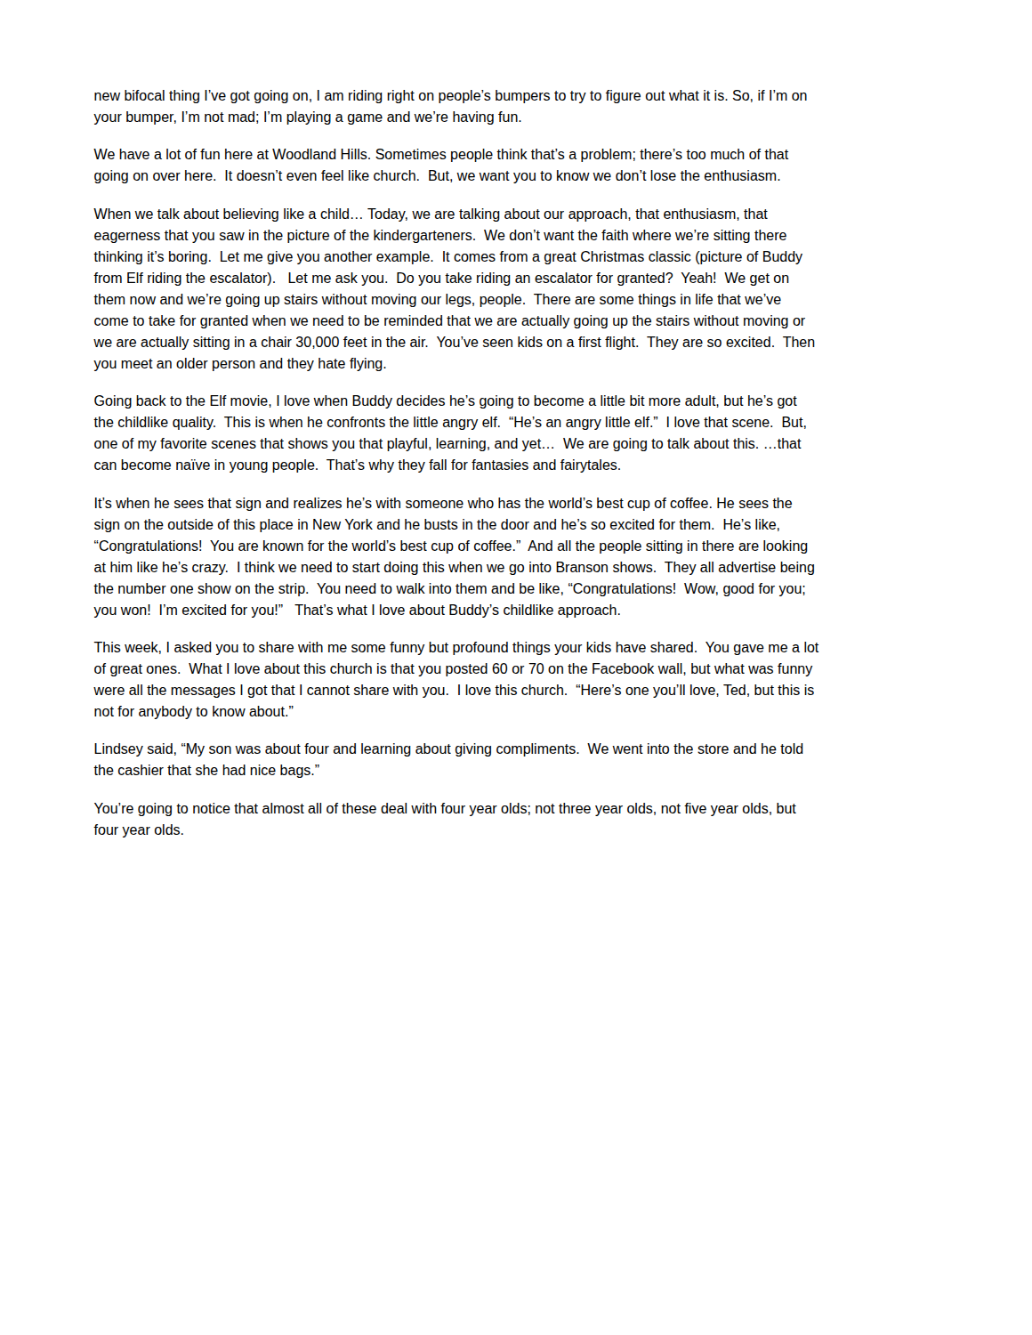new bifocal thing I’ve got going on, I am riding right on people’s bumpers to try to figure out what it is. So, if I’m on your bumper, I’m not mad; I’m playing a game and we’re having fun.
We have a lot of fun here at Woodland Hills. Sometimes people think that’s a problem; there’s too much of that going on over here. It doesn’t even feel like church. But, we want you to know we don’t lose the enthusiasm.
When we talk about believing like a child… Today, we are talking about our approach, that enthusiasm, that eagerness that you saw in the picture of the kindergarteners. We don’t want the faith where we’re sitting there thinking it’s boring. Let me give you another example. It comes from a great Christmas classic (picture of Buddy from Elf riding the escalator). Let me ask you. Do you take riding an escalator for granted? Yeah! We get on them now and we’re going up stairs without moving our legs, people. There are some things in life that we’ve come to take for granted when we need to be reminded that we are actually going up the stairs without moving or we are actually sitting in a chair 30,000 feet in the air. You’ve seen kids on a first flight. They are so excited. Then you meet an older person and they hate flying.
Going back to the Elf movie, I love when Buddy decides he’s going to become a little bit more adult, but he’s got the childlike quality. This is when he confronts the little angry elf. “He’s an angry little elf.” I love that scene. But, one of my favorite scenes that shows you that playful, learning, and yet… We are going to talk about this. …that can become naïve in young people. That’s why they fall for fantasies and fairytales.
It’s when he sees that sign and realizes he’s with someone who has the world’s best cup of coffee. He sees the sign on the outside of this place in New York and he busts in the door and he’s so excited for them. He’s like, “Congratulations! You are known for the world’s best cup of coffee.” And all the people sitting in there are looking at him like he’s crazy. I think we need to start doing this when we go into Branson shows. They all advertise being the number one show on the strip. You need to walk into them and be like, “Congratulations! Wow, good for you; you won! I’m excited for you!” That’s what I love about Buddy’s childlike approach.
This week, I asked you to share with me some funny but profound things your kids have shared. You gave me a lot of great ones. What I love about this church is that you posted 60 or 70 on the Facebook wall, but what was funny were all the messages I got that I cannot share with you. I love this church. “Here’s one you’ll love, Ted, but this is not for anybody to know about.”
Lindsey said, “My son was about four and learning about giving compliments. We went into the store and he told the cashier that she had nice bags.”
You’re going to notice that almost all of these deal with four year olds; not three year olds, not five year olds, but four year olds.